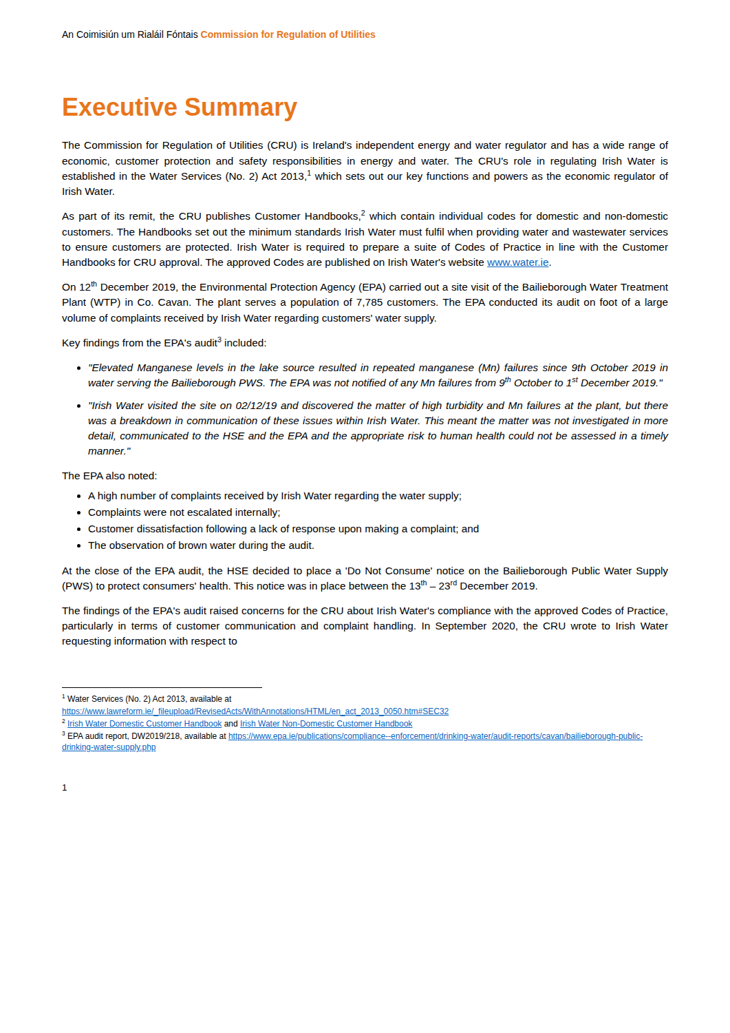An Coimisiún um Rialáil Fóntais Commission for Regulation of Utilities
Executive Summary
The Commission for Regulation of Utilities (CRU) is Ireland's independent energy and water regulator and has a wide range of economic, customer protection and safety responsibilities in energy and water. The CRU's role in regulating Irish Water is established in the Water Services (No. 2) Act 2013,1 which sets out our key functions and powers as the economic regulator of Irish Water.
As part of its remit, the CRU publishes Customer Handbooks,2 which contain individual codes for domestic and non-domestic customers. The Handbooks set out the minimum standards Irish Water must fulfil when providing water and wastewater services to ensure customers are protected. Irish Water is required to prepare a suite of Codes of Practice in line with the Customer Handbooks for CRU approval. The approved Codes are published on Irish Water's website www.water.ie.
On 12th December 2019, the Environmental Protection Agency (EPA) carried out a site visit of the Bailieborough Water Treatment Plant (WTP) in Co. Cavan. The plant serves a population of 7,785 customers. The EPA conducted its audit on foot of a large volume of complaints received by Irish Water regarding customers' water supply.
Key findings from the EPA's audit3 included:
"Elevated Manganese levels in the lake source resulted in repeated manganese (Mn) failures since 9th October 2019 in water serving the Bailieborough PWS. The EPA was not notified of any Mn failures from 9th October to 1st December 2019."
"Irish Water visited the site on 02/12/19 and discovered the matter of high turbidity and Mn failures at the plant, but there was a breakdown in communication of these issues within Irish Water. This meant the matter was not investigated in more detail, communicated to the HSE and the EPA and the appropriate risk to human health could not be assessed in a timely manner."
The EPA also noted:
A high number of complaints received by Irish Water regarding the water supply;
Complaints were not escalated internally;
Customer dissatisfaction following a lack of response upon making a complaint; and
The observation of brown water during the audit.
At the close of the EPA audit, the HSE decided to place a 'Do Not Consume' notice on the Bailieborough Public Water Supply (PWS) to protect consumers' health. This notice was in place between the 13th – 23rd December 2019.
The findings of the EPA's audit raised concerns for the CRU about Irish Water's compliance with the approved Codes of Practice, particularly in terms of customer communication and complaint handling. In September 2020, the CRU wrote to Irish Water requesting information with respect to
1 Water Services (No. 2) Act 2013, available at
https://www.lawreform.ie/_fileupload/RevisedActs/WithAnnotations/HTML/en_act_2013_0050.htm#SEC32
2 Irish Water Domestic Customer Handbook and Irish Water Non-Domestic Customer Handbook
3 EPA audit report, DW2019/218, available at https://www.epa.ie/publications/compliance--enforcement/drinking-water/audit-reports/cavan/bailieborough-public-drinking-water-supply.php
1